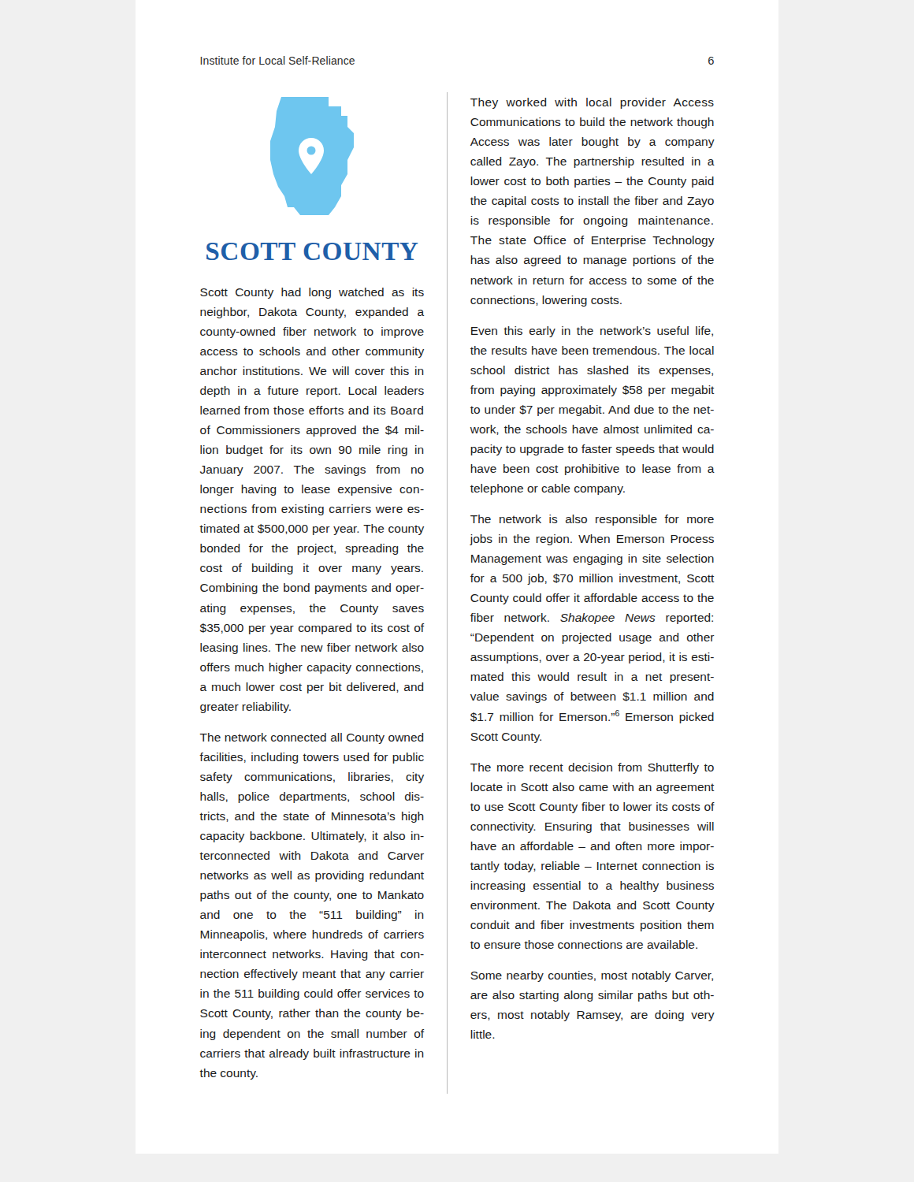Institute for Local Self-Reliance 6
SCOTT COUNTY
Scott County had long watched as its neighbor, Dakota County, expanded a county-owned fiber network to improve access to schools and other community anchor institutions. We will cover this in depth in a future report. Local leaders learned from those efforts and its Board of Commissioners approved the $4 million budget for its own 90 mile ring in January 2007. The savings from no longer having to lease expensive connections from existing carriers were estimated at $500,000 per year. The county bonded for the project, spreading the cost of building it over many years. Combining the bond payments and operating expenses, the County saves $35,000 per year compared to its cost of leasing lines. The new fiber network also offers much higher capacity connections, a much lower cost per bit delivered, and greater reliability.
The network connected all County owned facilities, including towers used for public safety communications, libraries, city halls, police departments, school districts, and the state of Minnesota’s high capacity backbone. Ultimately, it also interconnected with Dakota and Carver networks as well as providing redundant paths out of the county, one to Mankato and one to the “511 building” in Minneapolis, where hundreds of carriers interconnect networks. Having that connection effectively meant that any carrier in the 511 building could offer services to Scott County, rather than the county being dependent on the small number of carriers that already built infrastructure in the county.
They worked with local provider Access Communications to build the network though Access was later bought by a company called Zayo. The partnership resulted in a lower cost to both parties – the County paid the capital costs to install the fiber and Zayo is responsible for ongoing maintenance. The state Office of Enterprise Technology has also agreed to manage portions of the network in return for access to some of the connections, lowering costs.
Even this early in the network’s useful life, the results have been tremendous. The local school district has slashed its expenses, from paying approximately $58 per megabit to under $7 per megabit. And due to the network, the schools have almost unlimited capacity to upgrade to faster speeds that would have been cost prohibitive to lease from a telephone or cable company.
The network is also responsible for more jobs in the region. When Emerson Process Management was engaging in site selection for a 500 job, $70 million investment, Scott County could offer it affordable access to the fiber network. Shakopee News reported: “Dependent on projected usage and other assumptions, over a 20-year period, it is estimated this would result in a net present-value savings of between $1.1 million and $1.7 million for Emerson.”6 Emerson picked Scott County.
The more recent decision from Shutterfly to locate in Scott also came with an agreement to use Scott County fiber to lower its costs of connectivity. Ensuring that businesses will have an affordable – and often more importantly today, reliable – Internet connection is increasing essential to a healthy business environment. The Dakota and Scott County conduit and fiber investments position them to ensure those connections are available.
Some nearby counties, most notably Carver, are also starting along similar paths but others, most notably Ramsey, are doing very little.